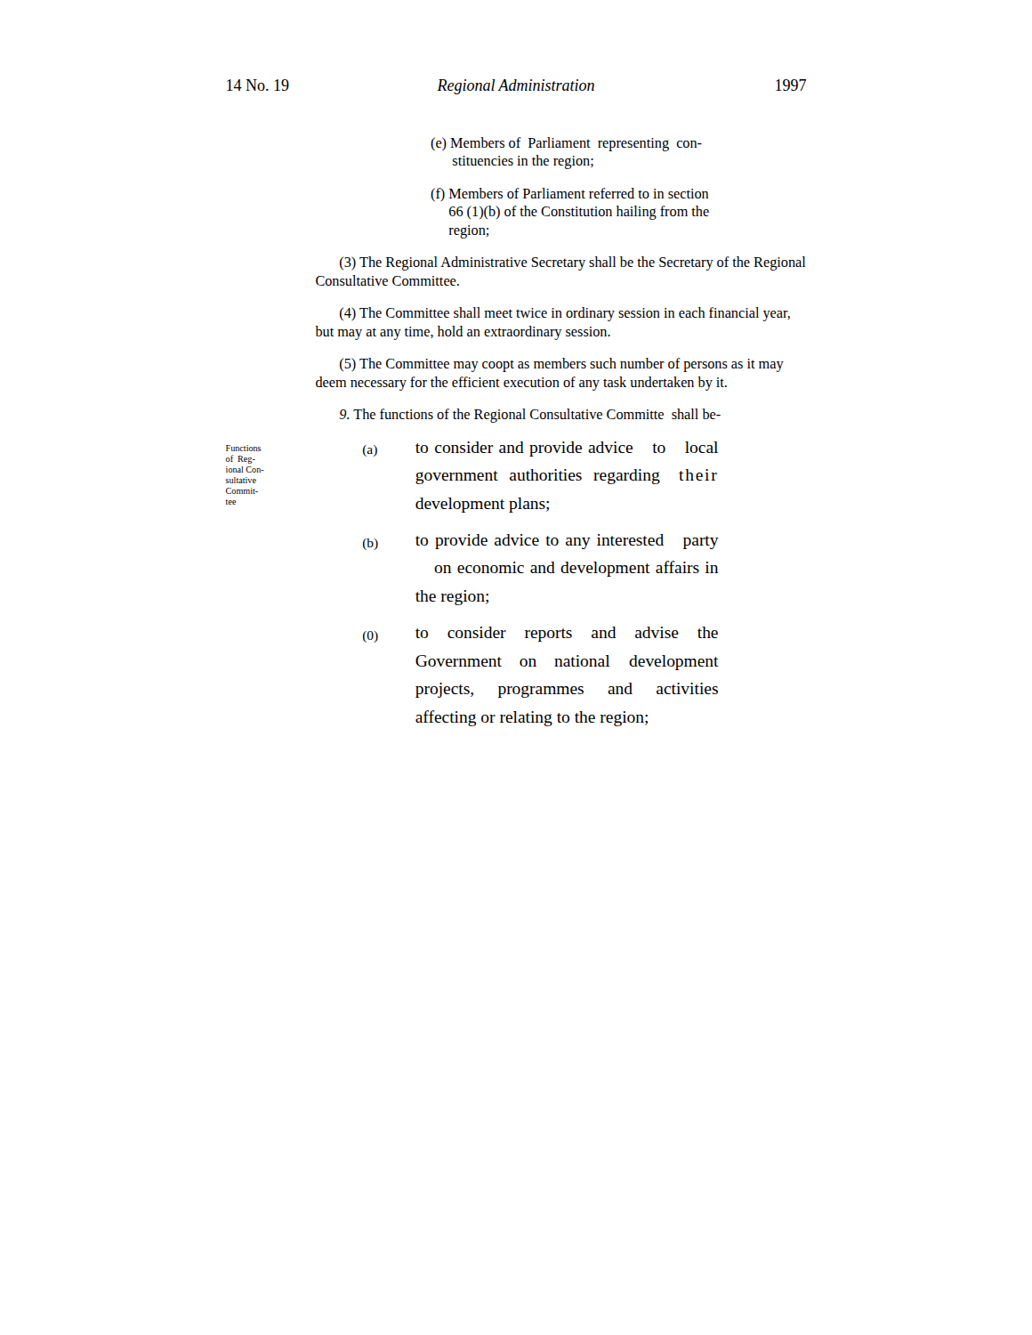14 No. 19
Regional Administration
1997
Functions
of Reg-
ional Con-
sultative
Commit-
tee
(e) Members of Parliament representing con-
stituencies in the region;
(f) Members of Parliament referred to in section
66 (1)(b) of the Constitution hailing from the
region;
(3) The Regional Administrative Secretary shall be the Secretary of the Regional Consultative Commit­tee.
(4) The Committee shall meet twice in ordinary ses­sion in each financial year, but may at any time, hold an extraordinary session.
(5) The Committee may coopt as members such number of persons as it may deem necessary for the efficient execution of any task undertaken by it.
9. The functions of the Regional Consultative Com­mitte shall be-
(a)
to consider and provide advice to local government authorities regarding their development plans;
(b)
to provide advice to any interested party on economic and development affairs in the region;
(0)
to consider reports and advise the Government on national development projects, programmes and activities affecting or relating to the region;